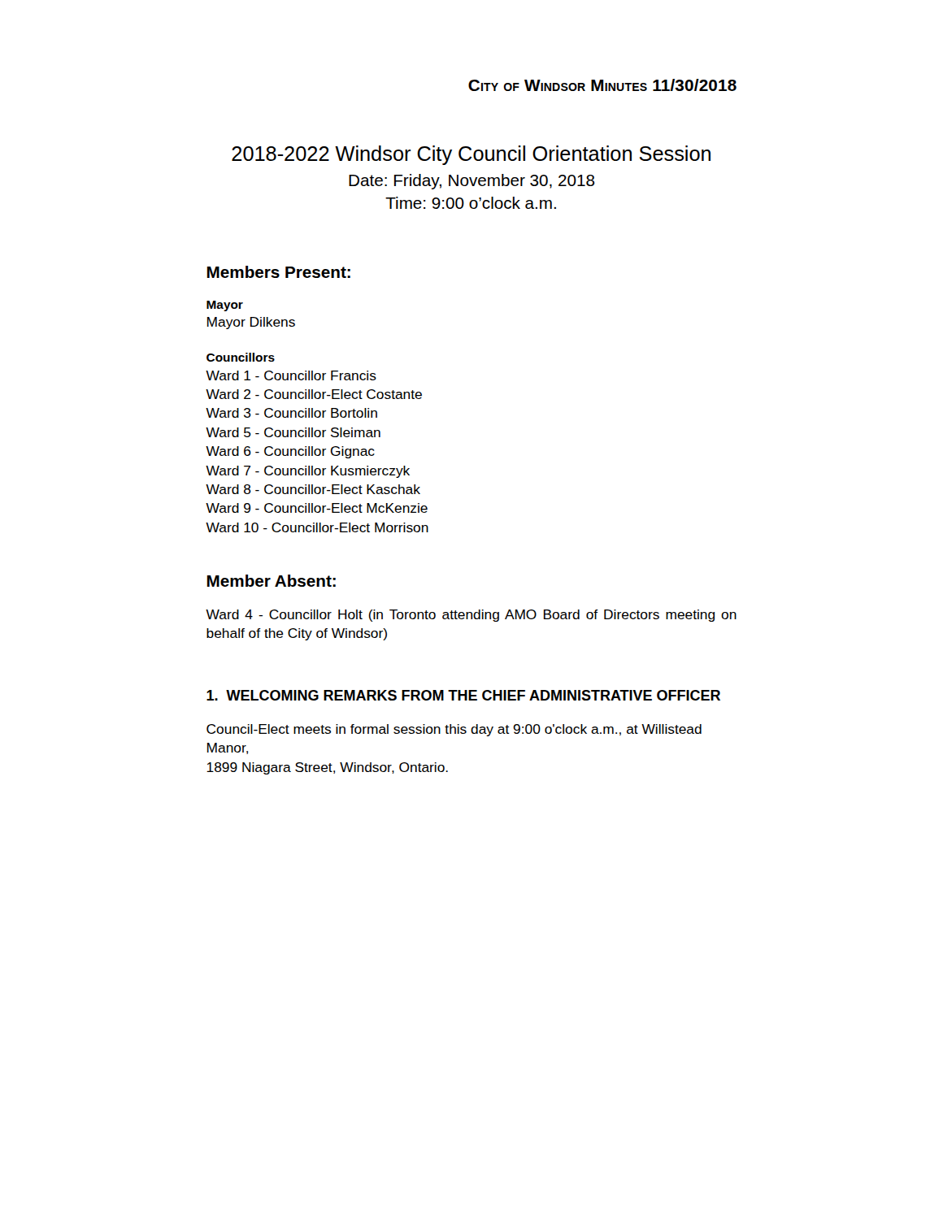City of Windsor Minutes 11/30/2018
2018-2022 Windsor City Council Orientation Session
Date: Friday, November 30, 2018
Time: 9:00 o’clock a.m.
Members Present:
Mayor
Mayor Dilkens
Councillors
Ward 1 - Councillor Francis
Ward 2 - Councillor-Elect Costante
Ward 3 - Councillor Bortolin
Ward 5 - Councillor Sleiman
Ward 6 - Councillor Gignac
Ward 7 - Councillor Kusmierczyk
Ward 8 - Councillor-Elect Kaschak
Ward 9 - Councillor-Elect McKenzie
Ward 10 - Councillor-Elect Morrison
Member Absent:
Ward 4 - Councillor Holt (in Toronto attending AMO Board of Directors meeting on behalf of the City of Windsor)
1. WELCOMING REMARKS FROM THE CHIEF ADMINISTRATIVE OFFICER
Council-Elect meets in formal session this day at 9:00 o'clock a.m., at Willistead Manor,
1899 Niagara Street, Windsor, Ontario.